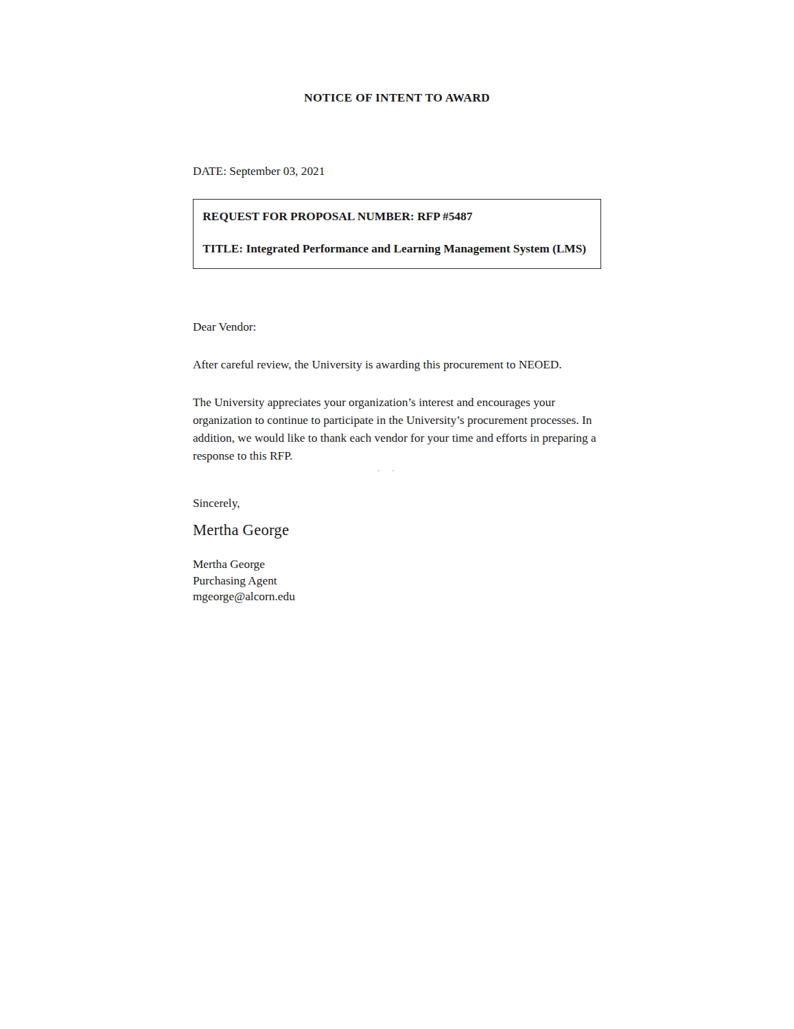Notice of Intent to Award
DATE: September 03, 2021
REQUEST FOR PROPOSAL NUMBER: RFP #5487
TITLE: Integrated Performance and Learning Management System (LMS)
Dear Vendor:
After careful review, the University is awarding this procurement to NEOED.
The University appreciates your organization’s interest and encourages your organization to continue to participate in the University’s procurement processes. In addition, we would like to thank each vendor for your time and efforts in preparing a response to this RFP.
Sincerely,
Mertha George
Mertha George Purchasing Agent mgeorge@alcorn.edu
··